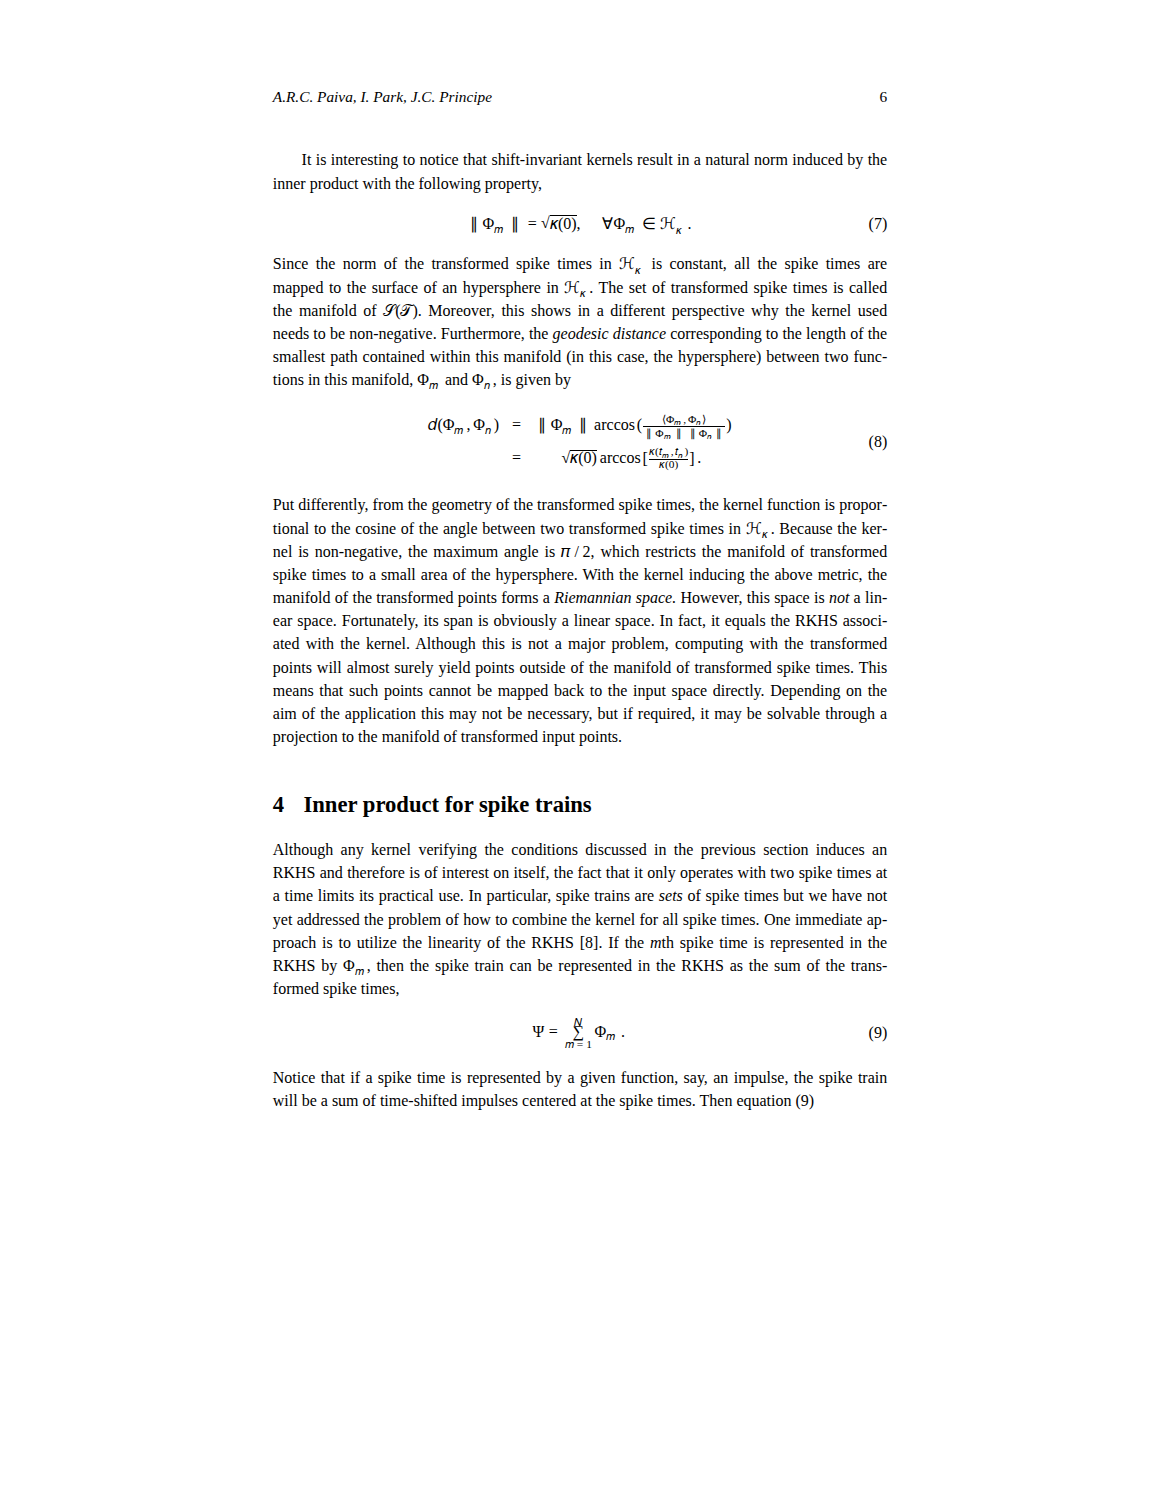A.R.C. Paiva, I. Park, J.C. Principe 6
It is interesting to notice that shift-invariant kernels result in a natural norm induced by the inner product with the following property,
∥ Φm ∥ = κ(0) , ∀ Φm ∈ ℋκ .
(7)
Since the norm of the transformed spike times in ℋκ is constant, all the spike times are mapped to the surface of an hypersphere in ℋκ. The set of transformed spike times is called the manifold of 𝒮(𝒯). Moreover, this shows in a different perspective why the kernel used needs to be non-negative. Furthermore, the geodesic distance corresponding to the length of the smallest path contained within this manifold (in this case, the hypersphere) between two functions in this manifold, Φm and Φn, is given by
d( Φm , Φn ) = ∥ Φm ∥ arccos ( ⟨ Φm , Φn ⟩ ∥ Φm ∥ ∥ Φn ∥ ) = κ(0) arccos [ κ(tm,tn) κ(0) ] .
(8)
Put differently, from the geometry of the transformed spike times, the kernel function is proportional to the cosine of the angle between two transformed spike times in ℋκ. Because the kernel is non-negative, the maximum angle is π/2, which restricts the manifold of transformed spike times to a small area of the hypersphere. With the kernel inducing the above metric, the manifold of the transformed points forms a Riemannian space. However, this space is not a linear space. Fortunately, its span is obviously a linear space. In fact, it equals the RKHS associated with the kernel. Although this is not a major problem, computing with the transformed points will almost surely yield points outside of the manifold of transformed spike times. This means that such points cannot be mapped back to the input space directly. Depending on the aim of the application this may not be necessary, but if required, it may be solvable through a projection to the manifold of transformed input points.
4 Inner product for spike trains
Although any kernel verifying the conditions discussed in the previous section induces an RKHS and therefore is of interest on itself, the fact that it only operates with two spike times at a time limits its practical use. In particular, spike trains are sets of spike times but we have not yet addressed the problem of how to combine the kernel for all spike times. One immediate approach is to utilize the linearity of the RKHS [8]. If the mth spike time is represented in the RKHS by Φm, then the spike train can be represented in the RKHS as the sum of the transformed spike times,
Ψ = ∑ m=1 N Φm .
(9)
Notice that if a spike time is represented by a given function, say, an impulse, the spike train will be a sum of time-shifted impulses centered at the spike times. Then equation (9)